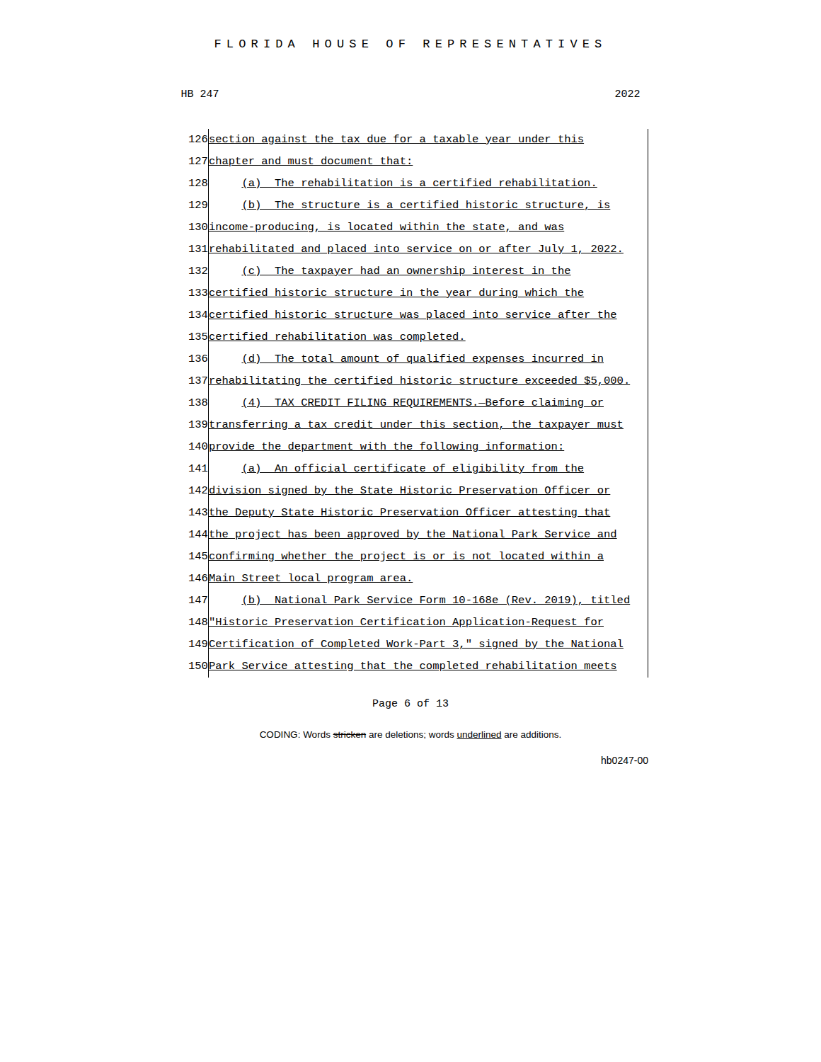FLORIDA HOUSE OF REPRESENTATIVES
HB 247 2022
| 126 | section against the tax due for a taxable year under this |
| 127 | chapter and must document that: |
| 128 | (a) The rehabilitation is a certified rehabilitation. |
| 129 | (b) The structure is a certified historic structure, is |
| 130 | income-producing, is located within the state, and was |
| 131 | rehabilitated and placed into service on or after July 1, 2022. |
| 132 | (c) The taxpayer had an ownership interest in the |
| 133 | certified historic structure in the year during which the |
| 134 | certified historic structure was placed into service after the |
| 135 | certified rehabilitation was completed. |
| 136 | (d) The total amount of qualified expenses incurred in |
| 137 | rehabilitating the certified historic structure exceeded $5,000. |
| 138 | (4) TAX CREDIT FILING REQUIREMENTS.—Before claiming or |
| 139 | transferring a tax credit under this section, the taxpayer must |
| 140 | provide the department with the following information: |
| 141 | (a) An official certificate of eligibility from the |
| 142 | division signed by the State Historic Preservation Officer or |
| 143 | the Deputy State Historic Preservation Officer attesting that |
| 144 | the project has been approved by the National Park Service and |
| 145 | confirming whether the project is or is not located within a |
| 146 | Main Street local program area. |
| 147 | (b) National Park Service Form 10-168e (Rev. 2019), titled |
| 148 | "Historic Preservation Certification Application-Request for |
| 149 | Certification of Completed Work-Part 3," signed by the National |
| 150 | Park Service attesting that the completed rehabilitation meets |
Page 6 of 13
CODING: Words stricken are deletions; words underlined are additions.
hb0247-00